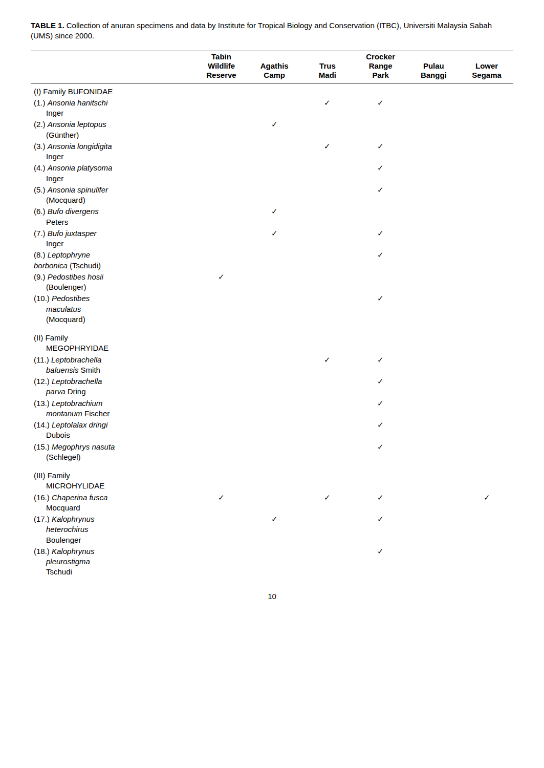TABLE 1. Collection of anuran specimens and data by Institute for Tropical Biology and Conservation (ITBC), Universiti Malaysia Sabah (UMS) since 2000.
| | Tabin Wildlife Reserve | Agathis Camp | Trus Madi | Crocker Range Park | Pulau Banggi | Lower Segama |
| --- | --- | --- | --- | --- | --- | --- |
| (I) Family BUFONIDAE | | | | | | |
| (1.) Ansonia hanitschi Inger | | | ✓ | ✓ | | |
| (2.) Ansonia leptopus (Günther) | | ✓ | | | | |
| (3.) Ansonia longidigita Inger | | | ✓ | ✓ | | |
| (4.) Ansonia platysoma Inger | | | | ✓ | | |
| (5.) Ansonia spinulifer (Mocquard) | | | | ✓ | | |
| (6.) Bufo divergens Peters | | ✓ | | | | |
| (7.) Bufo juxtasper Inger | | ✓ | | ✓ | | |
| (8.) Leptophryne borbonica (Tschudi) | | | | ✓ | | |
| (9.) Pedostibes hosii (Boulenger) | ✓ | | | | | |
| (10.) Pedostibes maculatus (Mocquard) | | | | ✓ | | |
| (II) Family MEGOPHRYIDAE | | | | | | |
| (11.) Leptobrachella baluensis Smith | | | ✓ | ✓ | | |
| (12.) Leptobrachella parva Dring | | | | ✓ | | |
| (13.) Leptobrachium montanum Fischer | | | | ✓ | | |
| (14.) Leptolalax dringi Dubois | | | | ✓ | | |
| (15.) Megophrys nasuta (Schlegel) | | | | ✓ | | |
| (III) Family MICROHYLIDAE | | | | | | |
| (16.) Chaperina fusca Mocquard | ✓ | | ✓ | ✓ | | ✓ |
| (17.) Kalophrynus heterochirus Boulenger | | ✓ | | ✓ | | |
| (18.) Kalophrynus pleurostigma Tschudi | | | | ✓ | | |
10